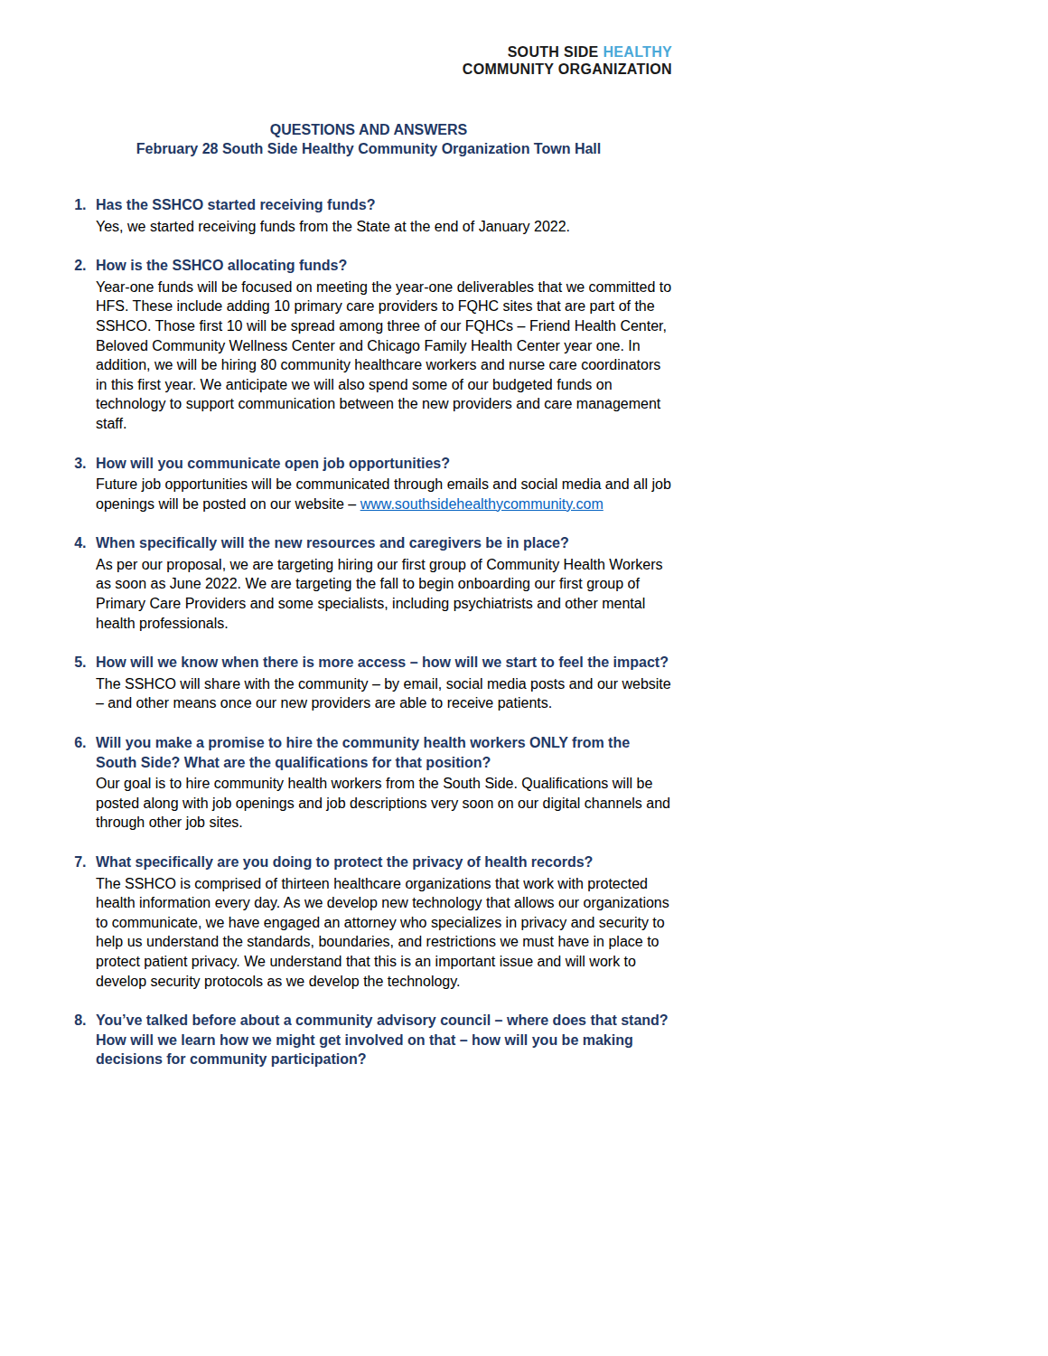SOUTH SIDE HEALTHY
COMMUNITY ORGANIZATION
QUESTIONS AND ANSWERS February 28 South Side Healthy Community Organization Town Hall
Has the SSHCO started receiving funds?
Yes, we started receiving funds from the State at the end of January 2022.
How is the SSHCO allocating funds?
Year-one funds will be focused on meeting the year-one deliverables that we committed to HFS. These include adding 10 primary care providers to FQHC sites that are part of the SSHCO. Those first 10 will be spread among three of our FQHCs – Friend Health Center, Beloved Community Wellness Center and Chicago Family Health Center year one. In addition, we will be hiring 80 community healthcare workers and nurse care coordinators in this first year. We anticipate we will also spend some of our budgeted funds on technology to support communication between the new providers and care management staff.
How will you communicate open job opportunities?
Future job opportunities will be communicated through emails and social media and all job openings will be posted on our website – www.southsidehealthycommunity.com
When specifically will the new resources and caregivers be in place?
As per our proposal, we are targeting hiring our first group of Community Health Workers as soon as June 2022. We are targeting the fall to begin onboarding our first group of Primary Care Providers and some specialists, including psychiatrists and other mental health professionals.
How will we know when there is more access – how will we start to feel the impact?
The SSHCO will share with the community – by email, social media posts and our website – and other means once our new providers are able to receive patients.
Will you make a promise to hire the community health workers ONLY from the South Side? What are the qualifications for that position?
Our goal is to hire community health workers from the South Side. Qualifications will be posted along with job openings and job descriptions very soon on our digital channels and through other job sites.
What specifically are you doing to protect the privacy of health records?
The SSHCO is comprised of thirteen healthcare organizations that work with protected health information every day. As we develop new technology that allows our organizations to communicate, we have engaged an attorney who specializes in privacy and security to help us understand the standards, boundaries, and restrictions we must have in place to protect patient privacy. We understand that this is an important issue and will work to develop security protocols as we develop the technology.
You’ve talked before about a community advisory council – where does that stand? How will we learn how we might get involved on that – how will you be making decisions for community participation?